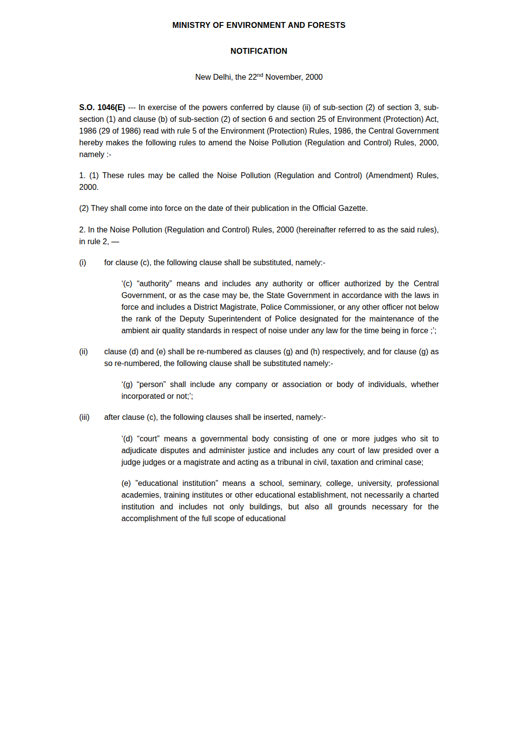MINISTRY OF ENVIRONMENT AND FORESTS
NOTIFICATION
New Delhi, the 22nd November, 2000
S.O. 1046(E) --- In exercise of the powers conferred by clause (ii) of sub-section (2) of section 3, sub-section (1) and clause (b) of sub-section (2) of section 6 and section 25 of Environment (Protection) Act, 1986 (29 of 1986) read with rule 5 of the Environment (Protection) Rules, 1986, the Central Government hereby makes the following rules to amend the Noise Pollution (Regulation and Control) Rules, 2000, namely :-
1. (1) These rules may be called the Noise Pollution (Regulation and Control) (Amendment) Rules, 2000.
(2) They shall come into force on the date of their publication in the Official Gazette.
2. In the Noise Pollution (Regulation and Control) Rules, 2000 (hereinafter referred to as the said rules), in rule 2, —
(i) for clause (c), the following clause shall be substituted, namely:-
‘(c) “authority” means and includes any authority or officer authorized by the Central Government, or as the case may be, the State Government in accordance with the laws in force and includes a District Magistrate, Police Commissioner, or any other officer not below the rank of the Deputy Superintendent of Police designated for the maintenance of the ambient air quality standards in respect of noise under any law for the time being in force ;’;
(ii) clause (d) and (e) shall be re-numbered as clauses (g) and (h) respectively, and for clause (g) as so re-numbered, the following clause shall be substituted namely:-
‘(g) “person” shall include any company or association or body of individuals, whether incorporated or not;’;
(iii) after clause (c), the following clauses shall be inserted, namely:-
‘(d) “court” means a governmental body consisting of one or more judges who sit to adjudicate disputes and administer justice and includes any court of law presided over a judge judges or a magistrate and acting as a tribunal in civil, taxation and criminal case;
(e) ”educational institution” means a school, seminary, college, university, professional academies, training institutes or other educational establishment, not necessarily a charted institution and includes not only buildings, but also all grounds necessary for the accomplishment of the full scope of educational